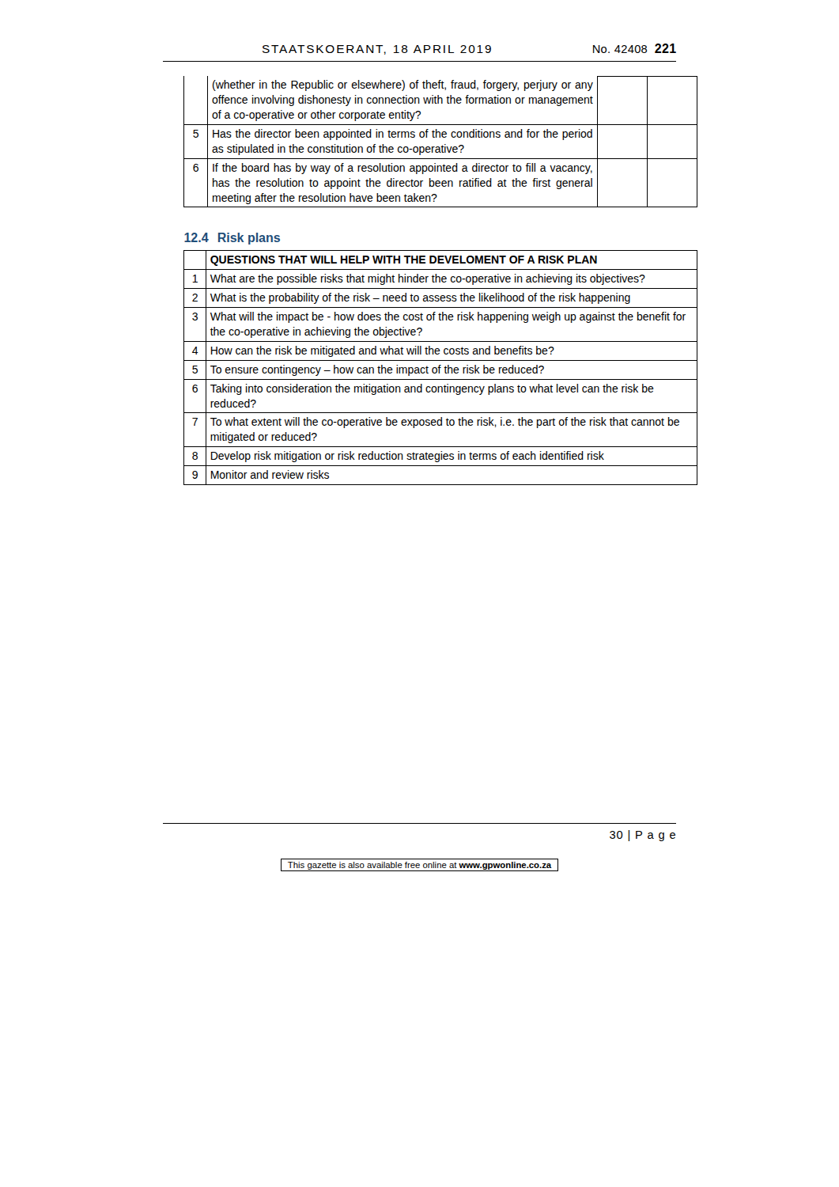STAATSKOERANT, 18 APRIL 2019
No. 42408 221
| | (whether in the Republic or elsewhere) of theft, fraud, forgery, perjury or any offence involving dishonesty in connection with the formation or management of a co-operative or other corporate entity? | | |
| 5 | Has the director been appointed in terms of the conditions and for the period as stipulated in the constitution of the co-operative? | | |
| 6 | If the board has by way of a resolution appointed a director to fill a vacancy, has the resolution to appoint the director been ratified at the first general meeting after the resolution have been taken? | | |
12.4
Risk plans
| | QUESTIONS THAT WILL HELP WITH THE DEVELOMENT OF A RISK PLAN |
| 1 | What are the possible risks that might hinder the co-operative in achieving its objectives? |
| 2 | What is the probability of the risk – need to assess the likelihood of the risk happening |
| 3 | What will the impact be - how does the cost of the risk happening weigh up against the benefit for the co-operative in achieving the objective? |
| 4 | How can the risk be mitigated and what will the costs and benefits be? |
| 5 | To ensure contingency – how can the impact of the risk be reduced? |
| 6 | Taking into consideration the mitigation and contingency plans to what level can the risk be reduced? |
| 7 | To what extent will the co-operative be exposed to the risk, i.e. the part of the risk that cannot be mitigated or reduced? |
| 8 | Develop risk mitigation or risk reduction strategies in terms of each identified risk |
| 9 | Monitor and review risks |
30 | P a g e
This gazette is also available free online at www.gpwonline.co.za